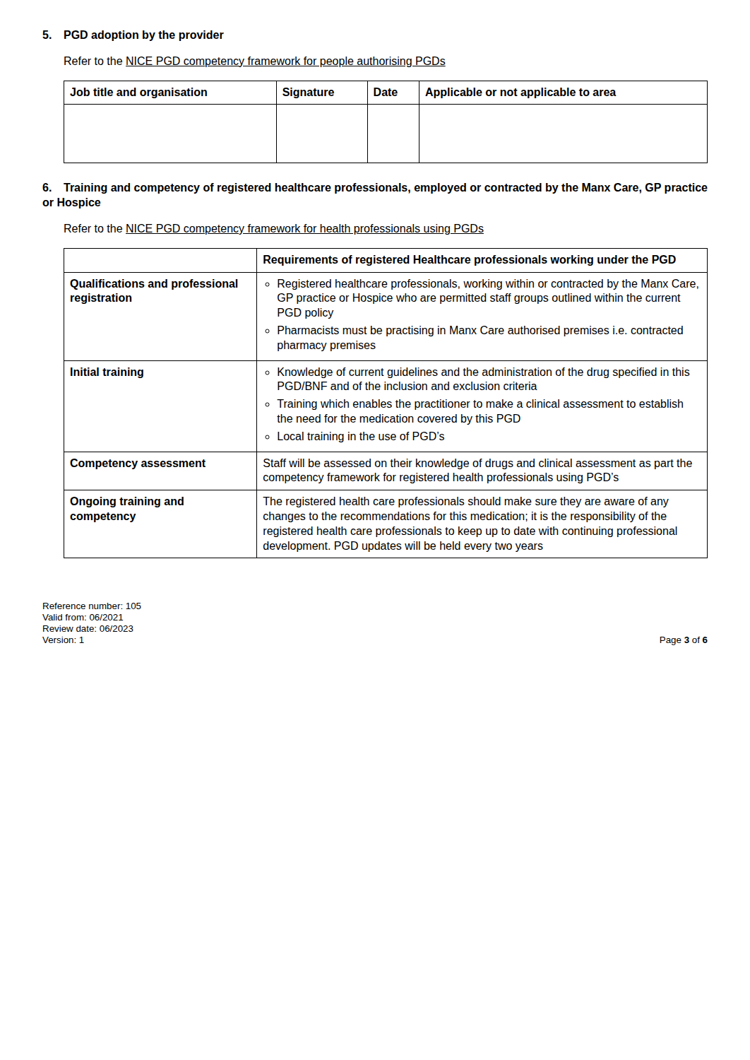5. PGD adoption by the provider
Refer to the NICE PGD competency framework for people authorising PGDs
| Job title and organisation | Signature | Date | Applicable or not applicable to area |
| --- | --- | --- | --- |
6. Training and competency of registered healthcare professionals, employed or contracted by the Manx Care, GP practice or Hospice
Refer to the NICE PGD competency framework for health professionals using PGDs
| | Requirements of registered Healthcare professionals working under the PGD |
| --- | --- |
| Qualifications and professional registration | Registered healthcare professionals, working within or contracted by the Manx Care, GP practice or Hospice who are permitted staff groups outlined within the current PGD policy Pharmacists must be practising in Manx Care authorised premises i.e. contracted pharmacy premises |
| Initial training | Knowledge of current guidelines and the administration of the drug specified in this PGD/BNF and of the inclusion and exclusion criteria Training which enables the practitioner to make a clinical assessment to establish the need for the medication covered by this PGD Local training in the use of PGD’s |
| Competency assessment | Staff will be assessed on their knowledge of drugs and clinical assessment as part the competency framework for registered health professionals using PGD’s |
| Ongoing training and competency | The registered health care professionals should make sure they are aware of any changes to the recommendations for this medication; it is the responsibility of the registered health care professionals to keep up to date with continuing professional development. PGD updates will be held every two years |
Reference number: 105
Valid from: 06/2021
Review date: 06/2023
Version: 1
Page 3 of 6